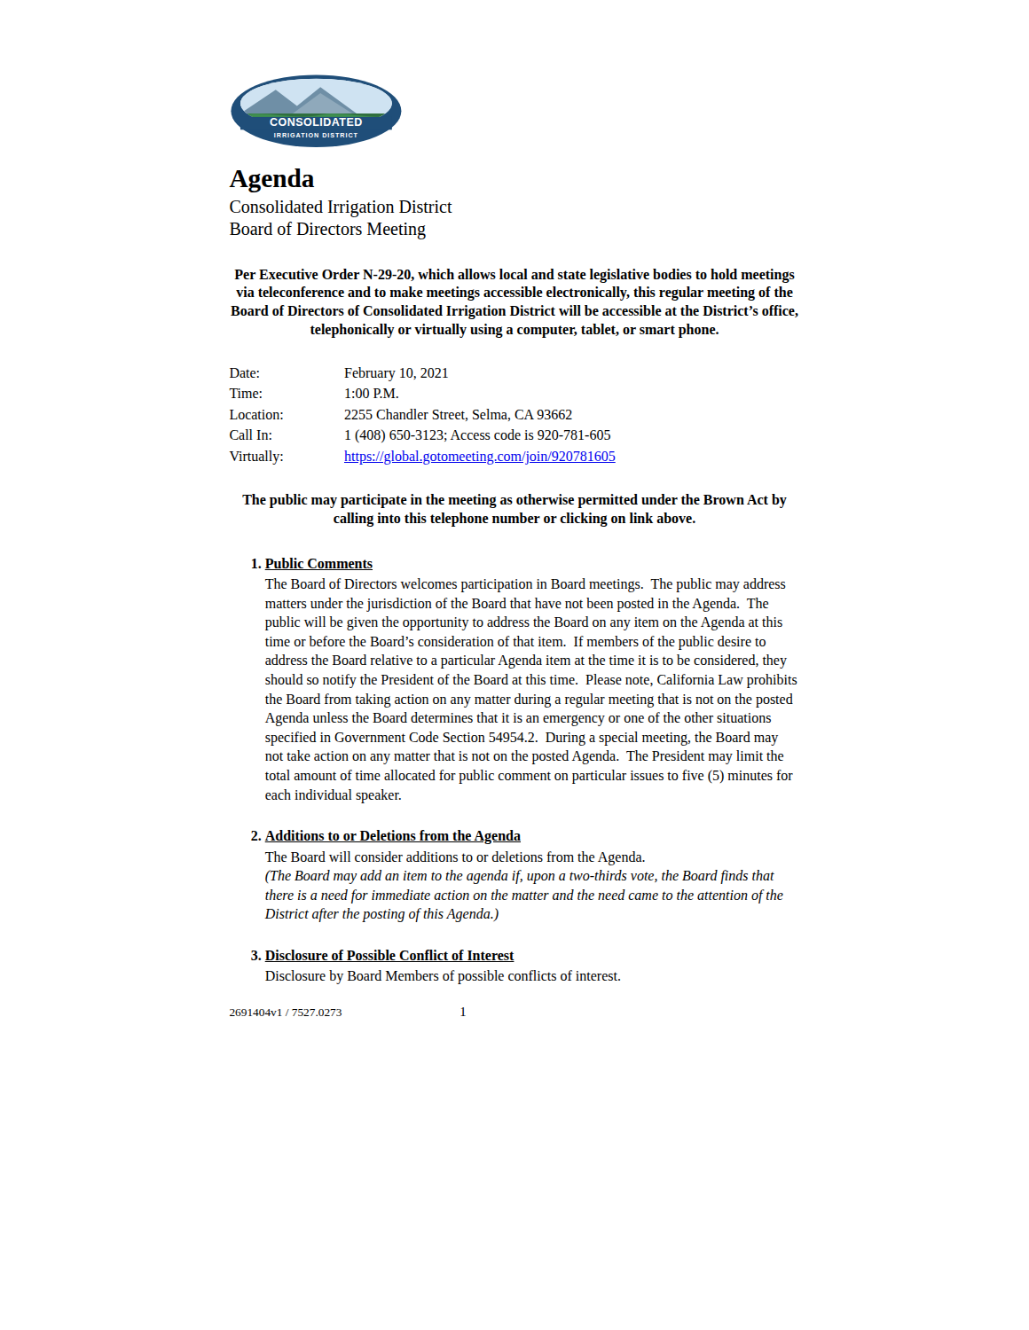CONSOLIDATED IRRIGATION DISTRICT
Agenda
Consolidated Irrigation District
Board of Directors Meeting
Per Executive Order N-29-20, which allows local and state legislative bodies to hold meetings via teleconference and to make meetings accessible electronically, this regular meeting of the Board of Directors of Consolidated Irrigation District will be accessible at the District’s office, telephonically or virtually using a computer, tablet, or smart phone.
| Date: | February 10, 2021 |
| Time: | 1:00 P.M. |
| Location: | 2255 Chandler Street, Selma, CA 93662 |
| Call In: | 1 (408) 650-3123; Access code is 920-781-605 |
| Virtually: | https://global.gotomeeting.com/join/920781605 |
The public may participate in the meeting as otherwise permitted under the Brown Act by calling into this telephone number or clicking on link above.
Public Comments
The Board of Directors welcomes participation in Board meetings. The public may address matters under the jurisdiction of the Board that have not been posted in the Agenda. The public will be given the opportunity to address the Board on any item on the Agenda at this time or before the Board’s consideration of that item. If members of the public desire to address the Board relative to a particular Agenda item at the time it is to be considered, they should so notify the President of the Board at this time. Please note, California Law prohibits the Board from taking action on any matter during a regular meeting that is not on the posted Agenda unless the Board determines that it is an emergency or one of the other situations specified in Government Code Section 54954.2. During a special meeting, the Board may not take action on any matter that is not on the posted Agenda. The President may limit the total amount of time allocated for public comment on particular issues to five (5) minutes for each individual speaker.
Additions to or Deletions from the Agenda
The Board will consider additions to or deletions from the Agenda.
(The Board may add an item to the agenda if, upon a two-thirds vote, the Board finds that there is a need for immediate action on the matter and the need came to the attention of the District after the posting of this Agenda.)
Disclosure of Possible Conflict of Interest
Disclosure by Board Members of possible conflicts of interest.
2691404v1 / 7527.0273 1